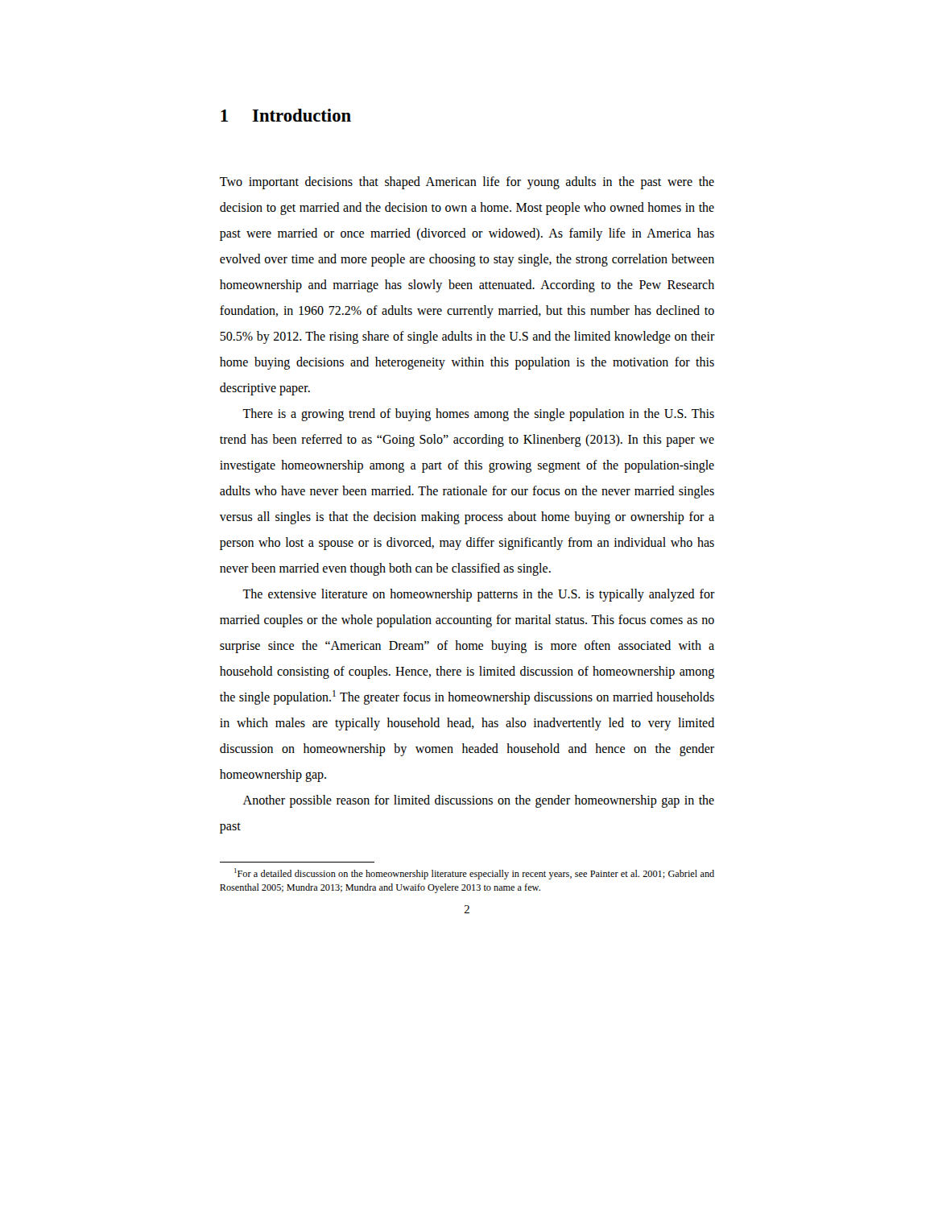1 Introduction
Two important decisions that shaped American life for young adults in the past were the decision to get married and the decision to own a home. Most people who owned homes in the past were married or once married (divorced or widowed). As family life in America has evolved over time and more people are choosing to stay single, the strong correlation between homeownership and marriage has slowly been attenuated. According to the Pew Research foundation, in 1960 72.2% of adults were currently married, but this number has declined to 50.5% by 2012. The rising share of single adults in the U.S and the limited knowledge on their home buying decisions and heterogeneity within this population is the motivation for this descriptive paper.
There is a growing trend of buying homes among the single population in the U.S. This trend has been referred to as “Going Solo” according to Klinenberg (2013). In this paper we investigate homeownership among a part of this growing segment of the population-single adults who have never been married. The rationale for our focus on the never married singles versus all singles is that the decision making process about home buying or ownership for a person who lost a spouse or is divorced, may differ significantly from an individual who has never been married even though both can be classified as single.
The extensive literature on homeownership patterns in the U.S. is typically analyzed for married couples or the whole population accounting for marital status. This focus comes as no surprise since the “American Dream” of home buying is more often associated with a household consisting of couples. Hence, there is limited discussion of homeownership among the single population.1 The greater focus in homeownership discussions on married households in which males are typically household head, has also inadvertently led to very limited discussion on homeownership by women headed household and hence on the gender homeownership gap.
Another possible reason for limited discussions on the gender homeownership gap in the past
1For a detailed discussion on the homeownership literature especially in recent years, see Painter et al. 2001; Gabriel and Rosenthal 2005; Mundra 2013; Mundra and Uwaifo Oyelere 2013 to name a few.
2